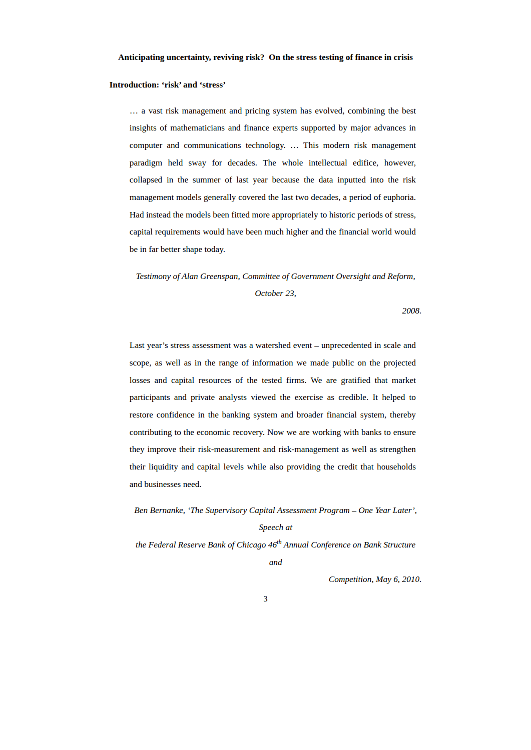Anticipating uncertainty, reviving risk? On the stress testing of finance in crisis
Introduction: ‘risk’ and ‘stress’
… a vast risk management and pricing system has evolved, combining the best insights of mathematicians and finance experts supported by major advances in computer and communications technology. … This modern risk management paradigm held sway for decades. The whole intellectual edifice, however, collapsed in the summer of last year because the data inputted into the risk management models generally covered the last two decades, a period of euphoria. Had instead the models been fitted more appropriately to historic periods of stress, capital requirements would have been much higher and the financial world would be in far better shape today.
Testimony of Alan Greenspan, Committee of Government Oversight and Reform, October 23, 2008.
Last year’s stress assessment was a watershed event – unprecedented in scale and scope, as well as in the range of information we made public on the projected losses and capital resources of the tested firms. We are gratified that market participants and private analysts viewed the exercise as credible. It helped to restore confidence in the banking system and broader financial system, thereby contributing to the economic recovery. Now we are working with banks to ensure they improve their risk-measurement and risk-management as well as strengthen their liquidity and capital levels while also providing the credit that households and businesses need.
Ben Bernanke, ‘The Supervisory Capital Assessment Program – One Year Later’, Speech at the Federal Reserve Bank of Chicago 46th Annual Conference on Bank Structure and Competition, May 6, 2010.
3